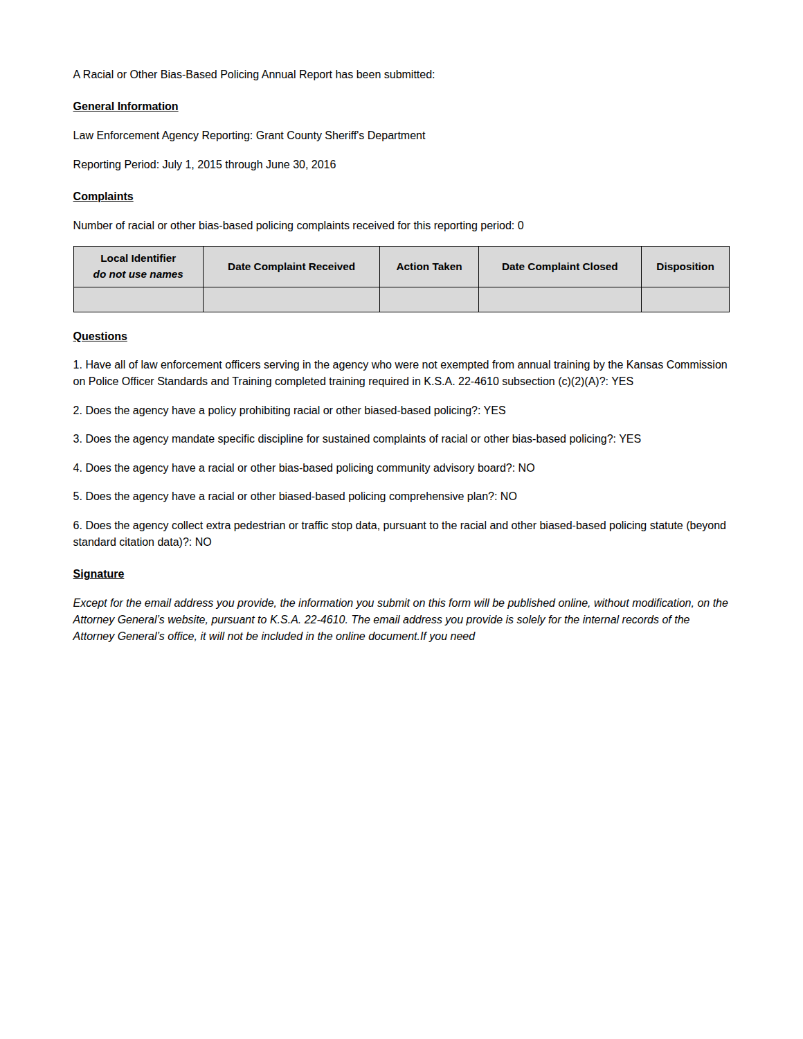A Racial or Other Bias-Based Policing Annual Report has been submitted:
General Information
Law Enforcement Agency Reporting: Grant County Sheriff's Department
Reporting Period: July 1, 2015 through June 30, 2016
Complaints
Number of racial or other bias-based policing complaints received for this reporting period: 0
| Local Identifier do not use names | Date Complaint Received | Action Taken | Date Complaint Closed | Disposition |
| --- | --- | --- | --- | --- |
Questions
1. Have all of law enforcement officers serving in the agency who were not exempted from annual training by the Kansas Commission on Police Officer Standards and Training completed training required in K.S.A. 22-4610 subsection (c)(2)(A)?: YES
2. Does the agency have a policy prohibiting racial or other biased-based policing?: YES
3. Does the agency mandate specific discipline for sustained complaints of racial or other bias-based policing?: YES
4. Does the agency have a racial or other bias-based policing community advisory board?: NO
5. Does the agency have a racial or other biased-based policing comprehensive plan?: NO
6. Does the agency collect extra pedestrian or traffic stop data, pursuant to the racial and other biased-based policing statute (beyond standard citation data)?: NO
Signature
Except for the email address you provide, the information you submit on this form will be published online, without modification, on the Attorney General’s website, pursuant to K.S.A. 22-4610. The email address you provide is solely for the internal records of the Attorney General’s office, it will not be included in the online document.If you need